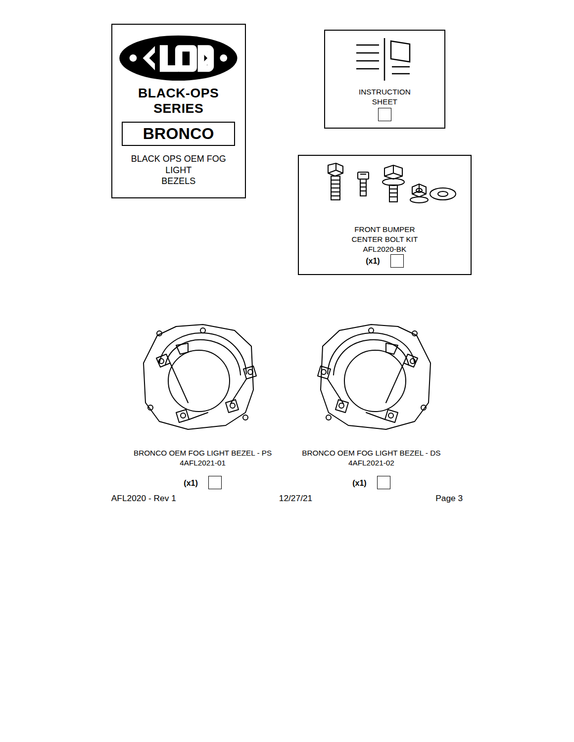BLACK-OPS SERIES
BRONCO
BLACK OPS OEM FOG LIGHT
BEZELS
INSTRUCTION
SHEET
FRONT BUMPER
CENTER BOLT KIT
AFL2020-BK
(x1)
BRONCO OEM FOG LIGHT BEZEL - PS
4AFL2021-01
(x1)
BRONCO OEM FOG LIGHT BEZEL - DS
4AFL2021-02
(x1)
AFL2020 - Rev 1
12/27/21
Page 3